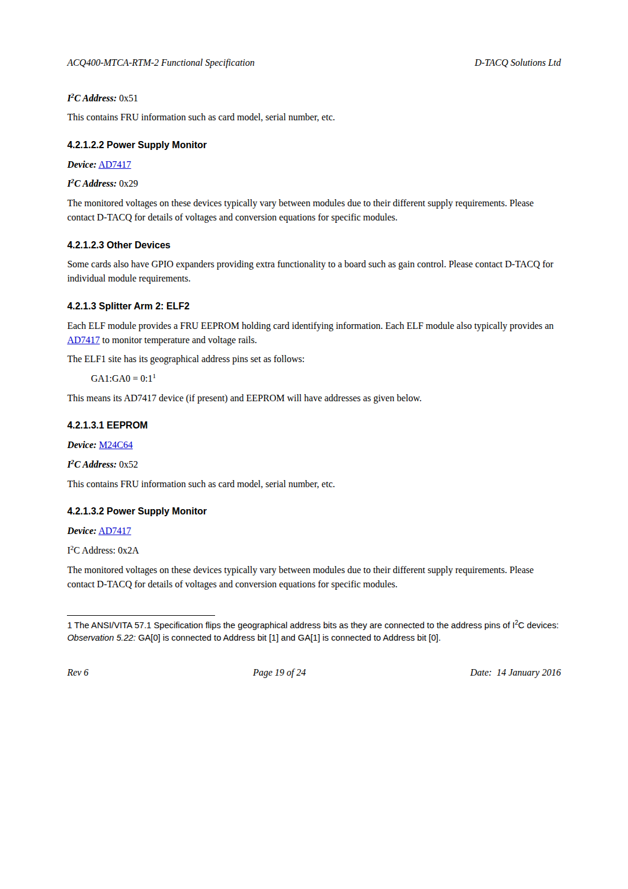ACQ400-MTCA-RTM-2 Functional Specification D-TACQ Solutions Ltd
I2C Address: 0x51
This contains FRU information such as card model, serial number, etc.
4.2.1.2.2 Power Supply Monitor
Device: AD7417
I2C Address: 0x29
The monitored voltages on these devices typically vary between modules due to their different supply requirements. Please contact D-TACQ for details of voltages and conversion equations for specific modules.
4.2.1.2.3 Other Devices
Some cards also have GPIO expanders providing extra functionality to a board such as gain control. Please contact D-TACQ for individual module requirements.
4.2.1.3 Splitter Arm 2: ELF2
Each ELF module provides a FRU EEPROM holding card identifying information. Each ELF module also typically provides an AD7417 to monitor temperature and voltage rails.
The ELF1 site has its geographical address pins set as follows:
GA1:GA0 = 0:11
This means its AD7417 device (if present) and EEPROM will have addresses as given below.
4.2.1.3.1 EEPROM
Device: M24C64
I2C Address: 0x52
This contains FRU information such as card model, serial number, etc.
4.2.1.3.2 Power Supply Monitor
Device: AD7417
I2C Address: 0x2A
The monitored voltages on these devices typically vary between modules due to their different supply requirements. Please contact D-TACQ for details of voltages and conversion equations for specific modules.
1 The ANSI/VITA 57.1 Specification flips the geographical address bits as they are connected to the address pins of I2C devices: Observation 5.22: GA[0] is connected to Address bit [1] and GA[1] is connected to Address bit [0].
Rev 6 Page 19 of 24 Date: 14 January 2016